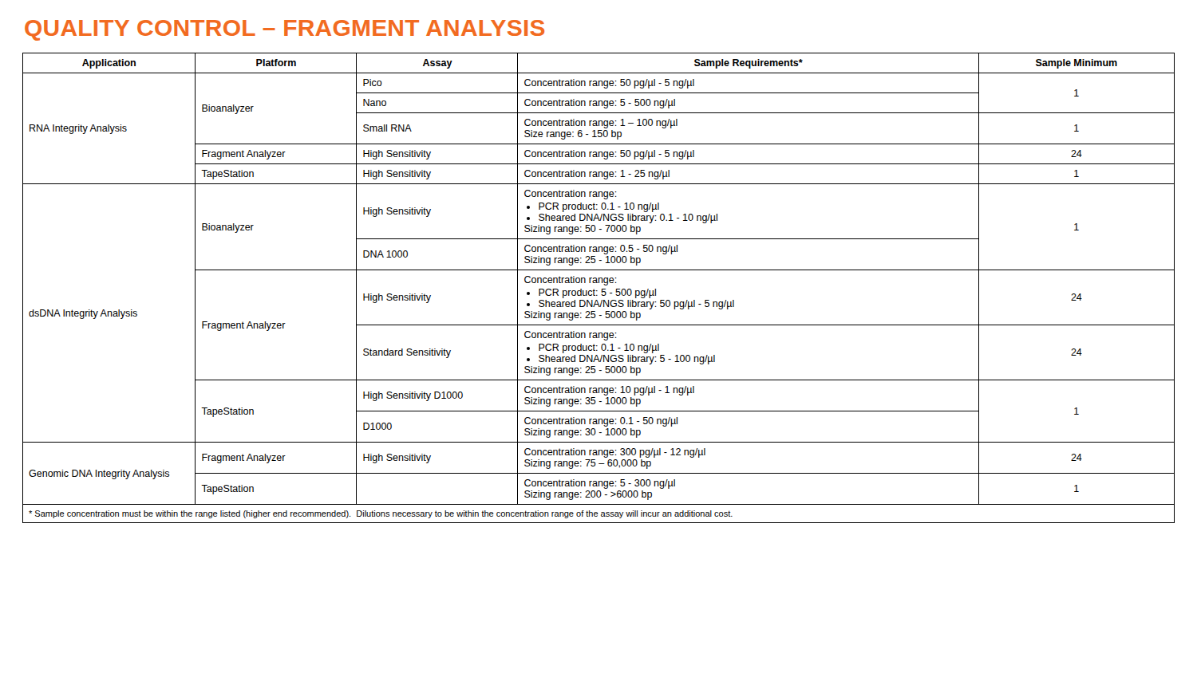QUALITY CONTROL – FRAGMENT ANALYSIS
| Application | Platform | Assay | Sample Requirements* | Sample Minimum |
| --- | --- | --- | --- | --- |
| RNA Integrity Analysis | Bioanalyzer | Pico | Concentration range: 50 pg/µl - 5 ng/µl | 1 |
| Nano | Concentration range: 5 - 500 ng/µl |
| Small RNA | Concentration range: 1 – 100 ng/µl Size range: 6 - 150 bp | 1 |
| Fragment Analyzer | High Sensitivity | Concentration range: 50 pg/µl - 5 ng/µl | 24 |
| TapeStation | High Sensitivity | Concentration range: 1 - 25 ng/µl | 1 |
| dsDNA Integrity Analysis | Bioanalyzer | High Sensitivity | Concentration range: PCR product: 0.1 - 10 ng/µl Sheared DNA/NGS library: 0.1 - 10 ng/µl Sizing range: 50 - 7000 bp | 1 |
| DNA 1000 | Concentration range: 0.5 - 50 ng/µl Sizing range: 25 - 1000 bp |
| Fragment Analyzer | High Sensitivity | Concentration range: PCR product: 5 - 500 pg/µl Sheared DNA/NGS library: 50 pg/µl - 5 ng/µl Sizing range: 25 - 5000 bp | 24 |
| Standard Sensitivity | Concentration range: PCR product: 0.1 - 10 ng/µl Sheared DNA/NGS library: 5 - 100 ng/µl Sizing range: 25 - 5000 bp | 24 |
| TapeStation | High Sensitivity D1000 | Concentration range: 10 pg/µl - 1 ng/µl Sizing range: 35 - 1000 bp | 1 |
| D1000 | Concentration range: 0.1 - 50 ng/µl Sizing range: 30 - 1000 bp |
| Genomic DNA Integrity Analysis | Fragment Analyzer | High Sensitivity | Concentration range: 300 pg/µl - 12 ng/µl Sizing range: 75 – 60,000 bp | 24 |
| TapeStation | | Concentration range: 5 - 300 ng/µl Sizing range: 200 - >6000 bp | 1 |
| * Sample concentration must be within the range listed (higher end recommended). Dilutions necessary to be within the concentration range of the assay will incur an additional cost. |